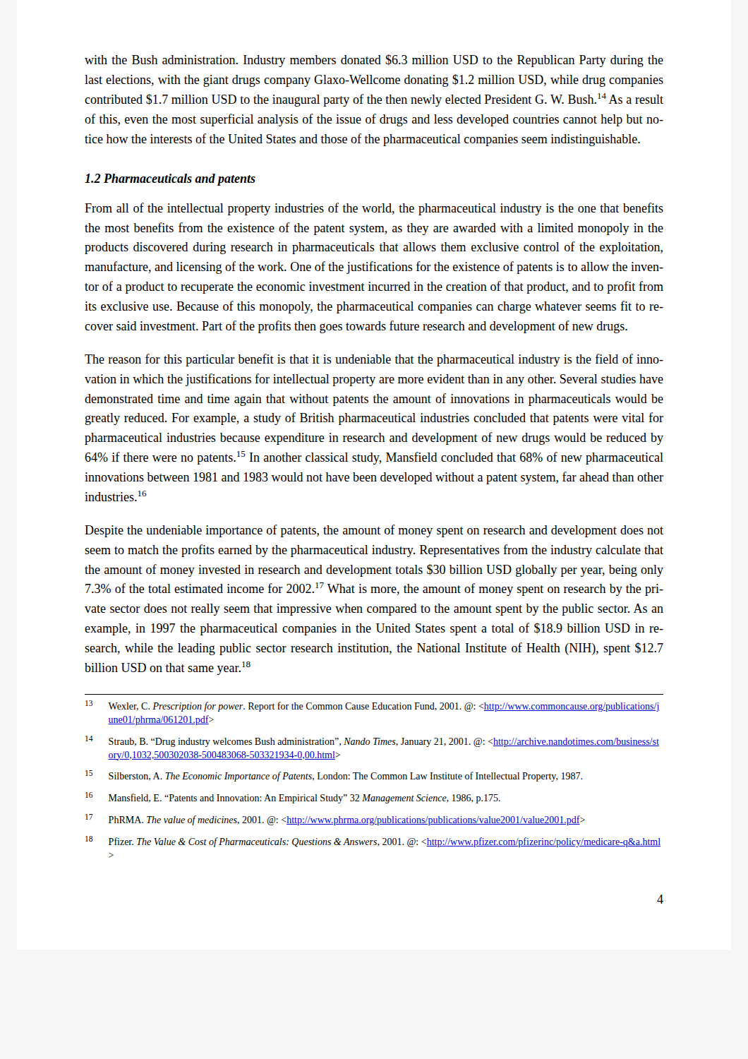with the Bush administration. Industry members donated $6.3 million USD to the Republican Party during the last elections, with the giant drugs company Glaxo-Wellcome donating $1.2 million USD, while drug companies contributed $1.7 million USD to the inaugural party of the then newly elected President G. W. Bush.14 As a result of this, even the most superficial analysis of the issue of drugs and less developed countries cannot help but notice how the interests of the United States and those of the pharmaceutical companies seem indistinguishable.
1.2 Pharmaceuticals and patents
From all of the intellectual property industries of the world, the pharmaceutical industry is the one that benefits the most benefits from the existence of the patent system, as they are awarded with a limited monopoly in the products discovered during research in pharmaceuticals that allows them exclusive control of the exploitation, manufacture, and licensing of the work. One of the justifications for the existence of patents is to allow the inventor of a product to recuperate the economic investment incurred in the creation of that product, and to profit from its exclusive use. Because of this monopoly, the pharmaceutical companies can charge whatever seems fit to recover said investment. Part of the profits then goes towards future research and development of new drugs.
The reason for this particular benefit is that it is undeniable that the pharmaceutical industry is the field of innovation in which the justifications for intellectual property are more evident than in any other. Several studies have demonstrated time and time again that without patents the amount of innovations in pharmaceuticals would be greatly reduced. For example, a study of British pharmaceutical industries concluded that patents were vital for pharmaceutical industries because expenditure in research and development of new drugs would be reduced by 64% if there were no patents.15 In another classical study, Mansfield concluded that 68% of new pharmaceutical innovations between 1981 and 1983 would not have been developed without a patent system, far ahead than other industries.16
Despite the undeniable importance of patents, the amount of money spent on research and development does not seem to match the profits earned by the pharmaceutical industry. Representatives from the industry calculate that the amount of money invested in research and development totals $30 billion USD globally per year, being only 7.3% of the total estimated income for 2002.17 What is more, the amount of money spent on research by the private sector does not really seem that impressive when compared to the amount spent by the public sector. As an example, in 1997 the pharmaceutical companies in the United States spent a total of $18.9 billion USD in research, while the leading public sector research institution, the National Institute of Health (NIH), spent $12.7 billion USD on that same year.18
13 Wexler, C. Prescription for power. Report for the Common Cause Education Fund, 2001. @: <http://www.commoncause.org/publications/june01/phrma/061201.pdf>
14 Straub, B. “Drug industry welcomes Bush administration”, Nando Times, January 21, 2001. @: <http://archive.nandotimes.com/business/story/0,1032,500302038-500483068-503321934-0,00.html>
15 Silberston, A. The Economic Importance of Patents, London: The Common Law Institute of Intellectual Property, 1987.
16 Mansfield, E. “Patents and Innovation: An Empirical Study” 32 Management Science, 1986, p.175.
17 PhRMA. The value of medicines, 2001. @: <http://www.phrma.org/publications/publications/value2001/value2001.pdf>
18 Pfizer. The Value & Cost of Pharmaceuticals: Questions & Answers, 2001. @: <http://www.pfizer.com/pfizerinc/policy/medicare-q&a.html>
4